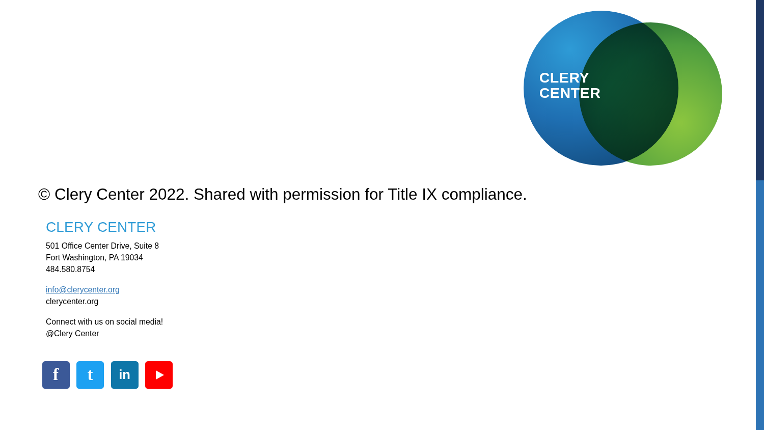CLERY
CENTER
© Clery Center 2022. Shared with permission for Title IX compliance.
CLERY CENTER
501 Office Center Drive, Suite 8
Fort Washington, PA 19034
484.580.8754
info@clerycenter.org
clerycenter.org
Connect with us on social media!
@Clery Center
f
t
in